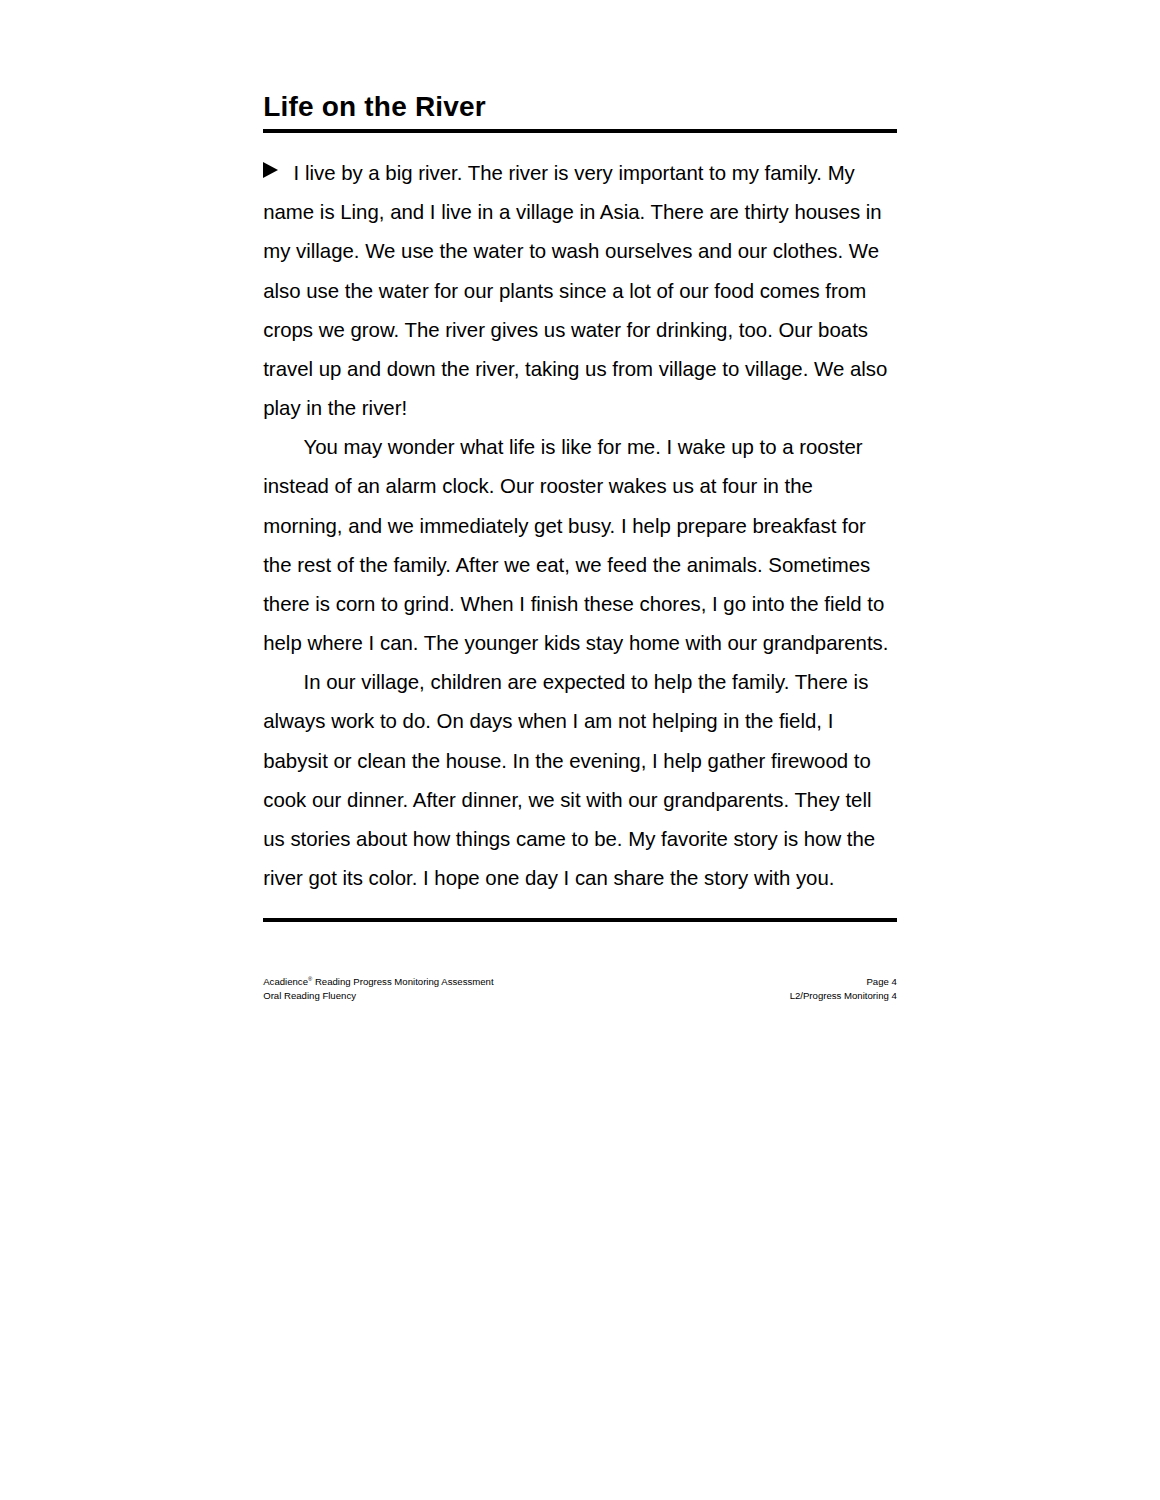Life on the River
I live by a big river. The river is very important to my family. My name is Ling, and I live in a village in Asia. There are thirty houses in my village. We use the water to wash ourselves and our clothes. We also use the water for our plants since a lot of our food comes from crops we grow. The river gives us water for drinking, too. Our boats travel up and down the river, taking us from village to village. We also play in the river!
You may wonder what life is like for me. I wake up to a rooster instead of an alarm clock. Our rooster wakes us at four in the morning, and we immediately get busy. I help prepare breakfast for the rest of the family. After we eat, we feed the animals. Sometimes there is corn to grind. When I finish these chores, I go into the field to help where I can. The younger kids stay home with our grandparents.
In our village, children are expected to help the family. There is always work to do. On days when I am not helping in the field, I babysit or clean the house. In the evening, I help gather firewood to cook our dinner. After dinner, we sit with our grandparents. They tell us stories about how things came to be. My favorite story is how the river got its color. I hope one day I can share the story with you.
Acadience® Reading Progress Monitoring Assessment
Oral Reading Fluency
Page 4
L2/Progress Monitoring 4